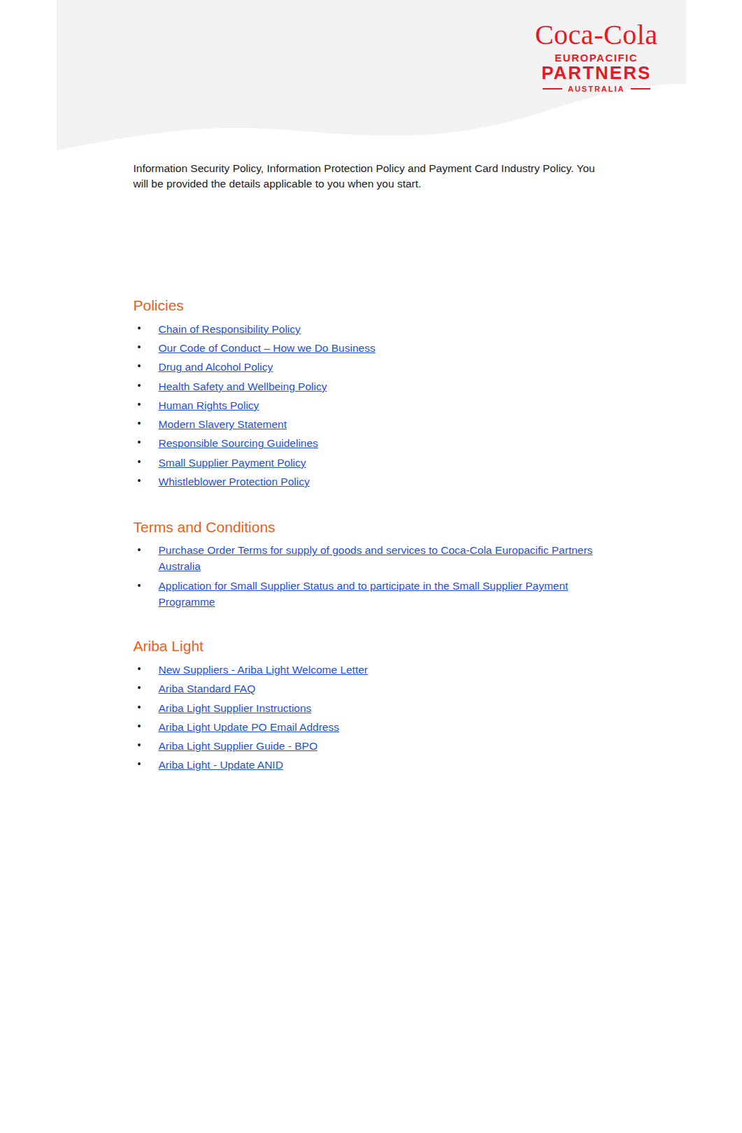Coca‑Cola
EUROPACIFIC
PARTNERS
AUSTRALIA
Information Security Policy, Information Protection Policy and Payment Card Industry Policy. You will be provided the details applicable to you when you start.
Policies
Chain of Responsibility Policy
Our Code of Conduct – How we Do Business
Drug and Alcohol Policy
Health Safety and Wellbeing Policy
Human Rights Policy
Modern Slavery Statement
Responsible Sourcing Guidelines
Small Supplier Payment Policy
Whistleblower Protection Policy
Terms and Conditions
Purchase Order Terms for supply of goods and services to Coca-Cola Europacific Partners Australia
Application for Small Supplier Status and to participate in the Small Supplier Payment Programme
Ariba Light
New Suppliers - Ariba Light Welcome Letter
Ariba Standard FAQ
Ariba Light Supplier Instructions
Ariba Light Update PO Email Address
Ariba Light Supplier Guide - BPO
Ariba Light - Update ANID